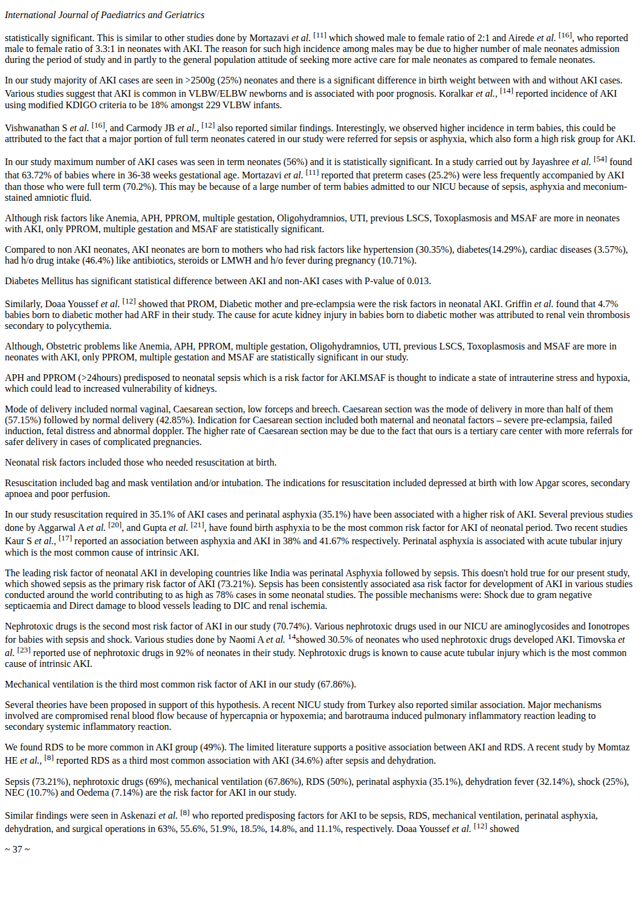International Journal of Paediatrics and Geriatrics
statistically significant. This is similar to other studies done by Mortazavi et al. [11] which showed male to female ratio of 2:1 and Airede et al. [16], who reported male to female ratio of 3.3:1 in neonates with AKI. The reason for such high incidence among males may be due to higher number of male neonates admission during the period of study and in partly to the general population attitude of seeking more active care for male neonates as compared to female neonates.
In our study majority of AKI cases are seen in >2500g (25%) neonates and there is a significant difference in birth weight between with and without AKI cases. Various studies suggest that AKI is common in VLBW/ELBW newborns and is associated with poor prognosis. Koralkar et al., [14] reported incidence of AKI using modified KDIGO criteria to be 18% amongst 229 VLBW infants.
Vishwanathan S et al. [16], and Carmody JB et al., [12] also reported similar findings. Interestingly, we observed higher incidence in term babies, this could be attributed to the fact that a major portion of full term neonates catered in our study were referred for sepsis or asphyxia, which also form a high risk group for AKI.
In our study maximum number of AKI cases was seen in term neonates (56%) and it is statistically significant. In a study carried out by Jayashree et al. [54] found that 63.72% of babies where in 36-38 weeks gestational age. Mortazavi et al. [11] reported that preterm cases (25.2%) were less frequently accompanied by AKI than those who were full term (70.2%). This may be because of a large number of term babies admitted to our NICU because of sepsis, asphyxia and meconium-stained amniotic fluid.
Although risk factors like Anemia, APH, PPROM, multiple gestation, Oligohydramnios, UTI, previous LSCS, Toxoplasmosis and MSAF are more in neonates with AKI, only PPROM, multiple gestation and MSAF are statistically significant.
Compared to non AKI neonates, AKI neonates are born to mothers who had risk factors like hypertension (30.35%), diabetes(14.29%), cardiac diseases (3.57%), had h/o drug intake (46.4%) like antibiotics, steroids or LMWH and h/o fever during pregnancy (10.71%).
Diabetes Mellitus has significant statistical difference between AKI and non-AKI cases with P-value of 0.013.
Similarly, Doaa Youssef et al. [12] showed that PROM, Diabetic mother and pre-eclampsia were the risk factors in neonatal AKI. Griffin et al. found that 4.7% babies born to diabetic mother had ARF in their study. The cause for acute kidney injury in babies born to diabetic mother was attributed to renal vein thrombosis secondary to polycythemia.
Although, Obstetric problems like Anemia, APH, PPROM, multiple gestation, Oligohydramnios, UTI, previous LSCS, Toxoplasmosis and MSAF are more in neonates with AKI, only PPROM, multiple gestation and MSAF are statistically significant in our study.
APH and PPROM (>24hours) predisposed to neonatal sepsis which is a risk factor for AKI.MSAF is thought to indicate a state of intrauterine stress and hypoxia, which could lead to increased vulnerability of kidneys.
Mode of delivery included normal vaginal, Caesarean section, low forceps and breech. Caesarean section was the mode of delivery in more than half of them (57.15%) followed by normal delivery (42.85%). Indication for Caesarean section included both maternal and neonatal factors – severe pre-eclampsia, failed induction, fetal distress and abnormal doppler. The higher rate of Caesarean section may be due to the fact that ours is a tertiary care center with more referrals for safer delivery in cases of complicated pregnancies.
Neonatal risk factors included those who needed resuscitation at birth.
Resuscitation included bag and mask ventilation and/or intubation. The indications for resuscitation included depressed at birth with low Apgar scores, secondary apnoea and poor perfusion.
In our study resuscitation required in 35.1% of AKI cases and perinatal asphyxia (35.1%) have been associated with a higher risk of AKI. Several previous studies done by Aggarwal A et al. [20], and Gupta et al. [21], have found birth asphyxia to be the most common risk factor for AKI of neonatal period. Two recent studies Kaur S et al., [17] reported an association between asphyxia and AKI in 38% and 41.67% respectively. Perinatal asphyxia is associated with acute tubular injury which is the most common cause of intrinsic AKI.
The leading risk factor of neonatal AKI in developing countries like India was perinatal Asphyxia followed by sepsis. This doesn't hold true for our present study, which showed sepsis as the primary risk factor of AKI (73.21%). Sepsis has been consistently associated asa risk factor for development of AKI in various studies conducted around the world contributing to as high as 78% cases in some neonatal studies. The possible mechanisms were: Shock due to gram negative septicaemia and Direct damage to blood vessels leading to DIC and renal ischemia.
Nephrotoxic drugs is the second most risk factor of AKI in our study (70.74%). Various nephrotoxic drugs used in our NICU are aminoglycosides and Ionotropes for babies with sepsis and shock. Various studies done by Naomi A et al. 14showed 30.5% of neonates who used nephrotoxic drugs developed AKI. Timovska et al. [23] reported use of nephrotoxic drugs in 92% of neonates in their study. Nephrotoxic drugs is known to cause acute tubular injury which is the most common cause of intrinsic AKI.
Mechanical ventilation is the third most common risk factor of AKI in our study (67.86%).
Several theories have been proposed in support of this hypothesis. A recent NICU study from Turkey also reported similar association. Major mechanisms involved are compromised renal blood flow because of hypercapnia or hypoxemia; and barotrauma induced pulmonary inflammatory reaction leading to secondary systemic inflammatory reaction.
We found RDS to be more common in AKI group (49%). The limited literature supports a positive association between AKI and RDS. A recent study by Momtaz HE et al., [8] reported RDS as a third most common association with AKI (34.6%) after sepsis and dehydration.
Sepsis (73.21%), nephrotoxic drugs (69%), mechanical ventilation (67.86%), RDS (50%), perinatal asphyxia (35.1%), dehydration fever (32.14%), shock (25%), NEC (10.7%) and Oedema (7.14%) are the risk factor for AKI in our study.
Similar findings were seen in Askenazi et al. [8] who reported predisposing factors for AKI to be sepsis, RDS, mechanical ventilation, perinatal asphyxia, dehydration, and surgical operations in 63%, 55.6%, 51.9%, 18.5%, 14.8%, and 11.1%, respectively. Doaa Youssef et al. [12] showed
~ 37 ~